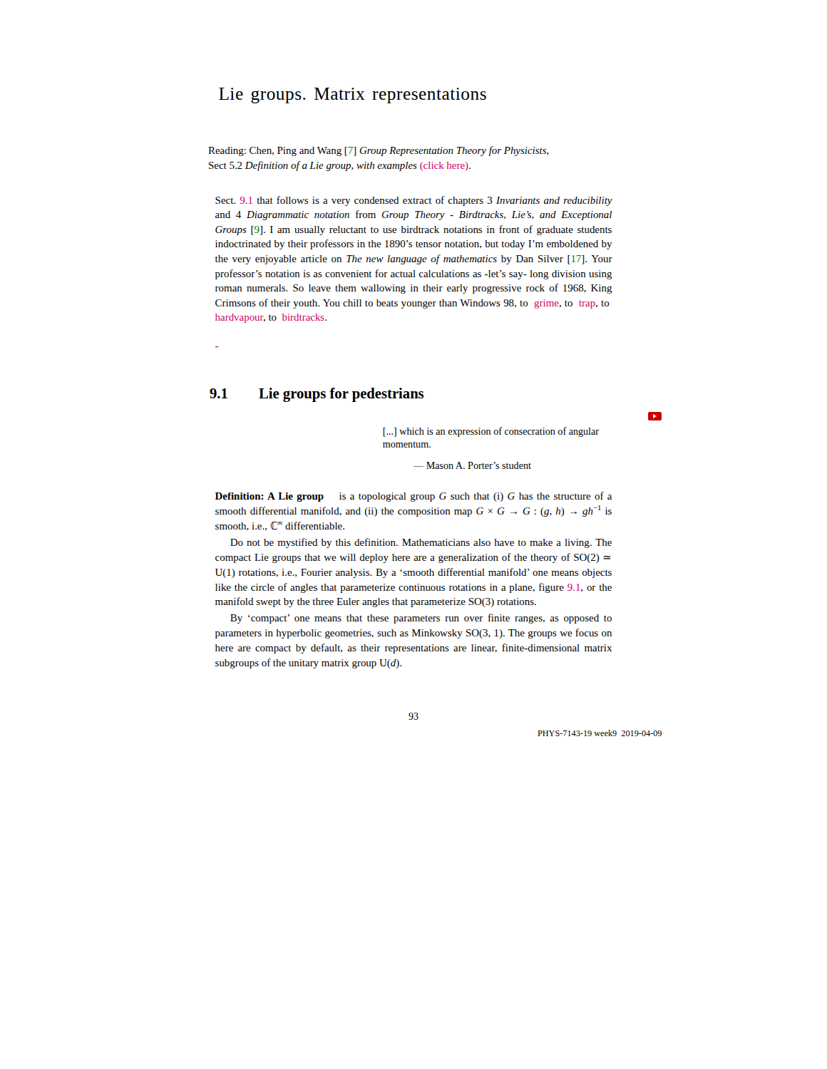Lie groups. Matrix representations
Reading: Chen, Ping and Wang [7] Group Representation Theory for Physicists,
Sect 5.2 Definition of a Lie group, with examples (click here).
Sect. 9.1 that follows is a very condensed extract of chapters 3 Invariants and reducibility and 4 Diagrammatic notation from Group Theory - Birdtracks, Lie’s, and Exceptional Groups [9]. I am usually reluctant to use birdtrack notations in front of graduate students indoctrinated by their professors in the 1890’s tensor notation, but today I’m emboldened by the very enjoyable article on The new language of mathematics by Dan Silver [17]. Your professor’s notation is as convenient for actual calculations as -let’s say- long division using roman numerals. So leave them wallowing in their early progressive rock of 1968, King Crimsons of their youth. You chill to beats younger than Windows 98, to grime, to trap, to hardvapour, to birdtracks.
-
9.1 Lie groups for pedestrians
[...] which is an expression of consecration of angular momentum.
— Mason A. Porter’s student
Definition: A Lie group is a topological group G such that (i) G has the structure of a smooth differential manifold, and (ii) the composition map G × G → G : (g, h) → gh−1 is smooth, i.e., ℂ∞ differentiable.
Do not be mystified by this definition. Mathematicians also have to make a living. The compact Lie groups that we will deploy here are a generalization of the theory of SO(2) ≃ U(1) rotations, i.e., Fourier analysis. By a ‘smooth differential manifold’ one means objects like the circle of angles that parameterize continuous rotations in a plane, figure 9.1, or the manifold swept by the three Euler angles that parameterize SO(3) rotations.
By ‘compact’ one means that these parameters run over finite ranges, as opposed to parameters in hyperbolic geometries, such as Minkowsky SO(3, 1). The groups we focus on here are compact by default, as their representations are linear, finite-dimensional matrix subgroups of the unitary matrix group U(d).
93
PHYS-7143-19 week9 2019-04-09